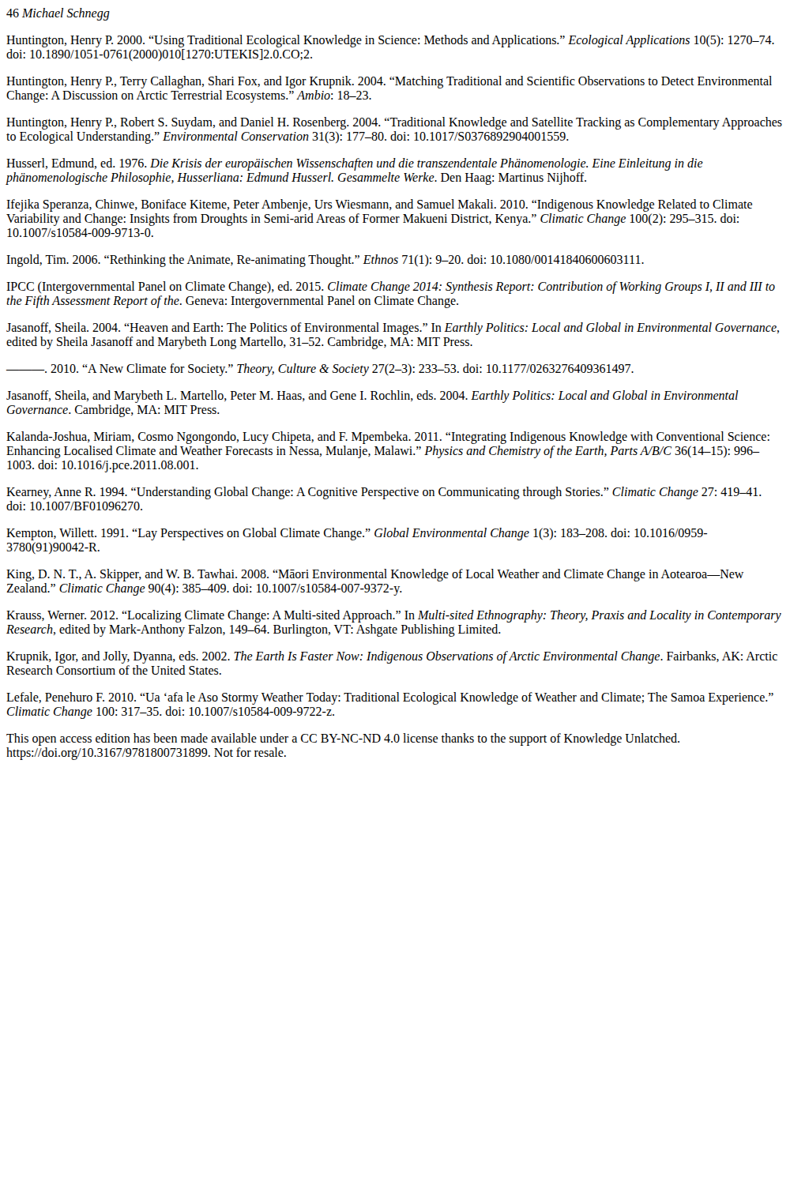46 Michael Schnegg
Huntington, Henry P. 2000. “Using Traditional Ecological Knowledge in Science: Methods and Applications.” Ecological Applications 10(5): 1270–74. doi: 10.1890/1051-0761(2000)010[1270:UTEKIS]2.0.CO;2.
Huntington, Henry P., Terry Callaghan, Shari Fox, and Igor Krupnik. 2004. “Matching Traditional and Scientific Observations to Detect Environmental Change: A Discussion on Arctic Terrestrial Ecosystems.” Ambio: 18–23.
Huntington, Henry P., Robert S. Suydam, and Daniel H. Rosenberg. 2004. “Traditional Knowledge and Satellite Tracking as Complementary Approaches to Ecological Understanding.” Environmental Conservation 31(3): 177–80. doi: 10.1017/S0376892904001559.
Husserl, Edmund, ed. 1976. Die Krisis der europäischen Wissenschaften und die transzendentale Phänomenologie. Eine Einleitung in die phänomenologische Philosophie, Husserliana: Edmund Husserl. Gesammelte Werke. Den Haag: Martinus Nijhoff.
Ifejika Speranza, Chinwe, Boniface Kiteme, Peter Ambenje, Urs Wiesmann, and Samuel Makali. 2010. “Indigenous Knowledge Related to Climate Variability and Change: Insights from Droughts in Semi-arid Areas of Former Makueni District, Kenya.” Climatic Change 100(2): 295–315. doi: 10.1007/s10584-009-9713-0.
Ingold, Tim. 2006. “Rethinking the Animate, Re-animating Thought.” Ethnos 71(1): 9–20. doi: 10.1080/00141840600603111.
IPCC (Intergovernmental Panel on Climate Change), ed. 2015. Climate Change 2014: Synthesis Report: Contribution of Working Groups I, II and III to the Fifth Assessment Report of the. Geneva: Intergovernmental Panel on Climate Change.
Jasanoff, Sheila. 2004. “Heaven and Earth: The Politics of Environmental Images.” In Earthly Politics: Local and Global in Environmental Governance, edited by Sheila Jasanoff and Marybeth Long Martello, 31–52. Cambridge, MA: MIT Press.
———. 2010. “A New Climate for Society.” Theory, Culture & Society 27(2–3): 233–53. doi: 10.1177/0263276409361497.
Jasanoff, Sheila, and Marybeth L. Martello, Peter M. Haas, and Gene I. Rochlin, eds. 2004. Earthly Politics: Local and Global in Environmental Governance. Cambridge, MA: MIT Press.
Kalanda-Joshua, Miriam, Cosmo Ngongondo, Lucy Chipeta, and F. Mpembeka. 2011. “Integrating Indigenous Knowledge with Conventional Science: Enhancing Localised Climate and Weather Forecasts in Nessa, Mulanje, Malawi.” Physics and Chemistry of the Earth, Parts A/B/C 36(14–15): 996–1003. doi: 10.1016/j.pce.2011.08.001.
Kearney, Anne R. 1994. “Understanding Global Change: A Cognitive Perspective on Communicating through Stories.” Climatic Change 27: 419–41. doi: 10.1007/BF01096270.
Kempton, Willett. 1991. “Lay Perspectives on Global Climate Change.” Global Environmental Change 1(3): 183–208. doi: 10.1016/0959-3780(91)90042-R.
King, D. N. T., A. Skipper, and W. B. Tawhai. 2008. “Māori Environmental Knowledge of Local Weather and Climate Change in Aotearoa—New Zealand.” Climatic Change 90(4): 385–409. doi: 10.1007/s10584-007-9372-y.
Krauss, Werner. 2012. “Localizing Climate Change: A Multi-sited Approach.” In Multi-sited Ethnography: Theory, Praxis and Locality in Contemporary Research, edited by Mark-Anthony Falzon, 149–64. Burlington, VT: Ashgate Publishing Limited.
Krupnik, Igor, and Jolly, Dyanna, eds. 2002. The Earth Is Faster Now: Indigenous Observations of Arctic Environmental Change. Fairbanks, AK: Arctic Research Consortium of the United States.
Lefale, Penehuro F. 2010. “Ua ‘afa le Aso Stormy Weather Today: Traditional Ecological Knowledge of Weather and Climate; The Samoa Experience.” Climatic Change 100: 317–35. doi: 10.1007/s10584-009-9722-z.
This open access edition has been made available under a CC BY-NC-ND 4.0 license thanks to the support of Knowledge Unlatched. https://doi.org/10.3167/9781800731899. Not for resale.